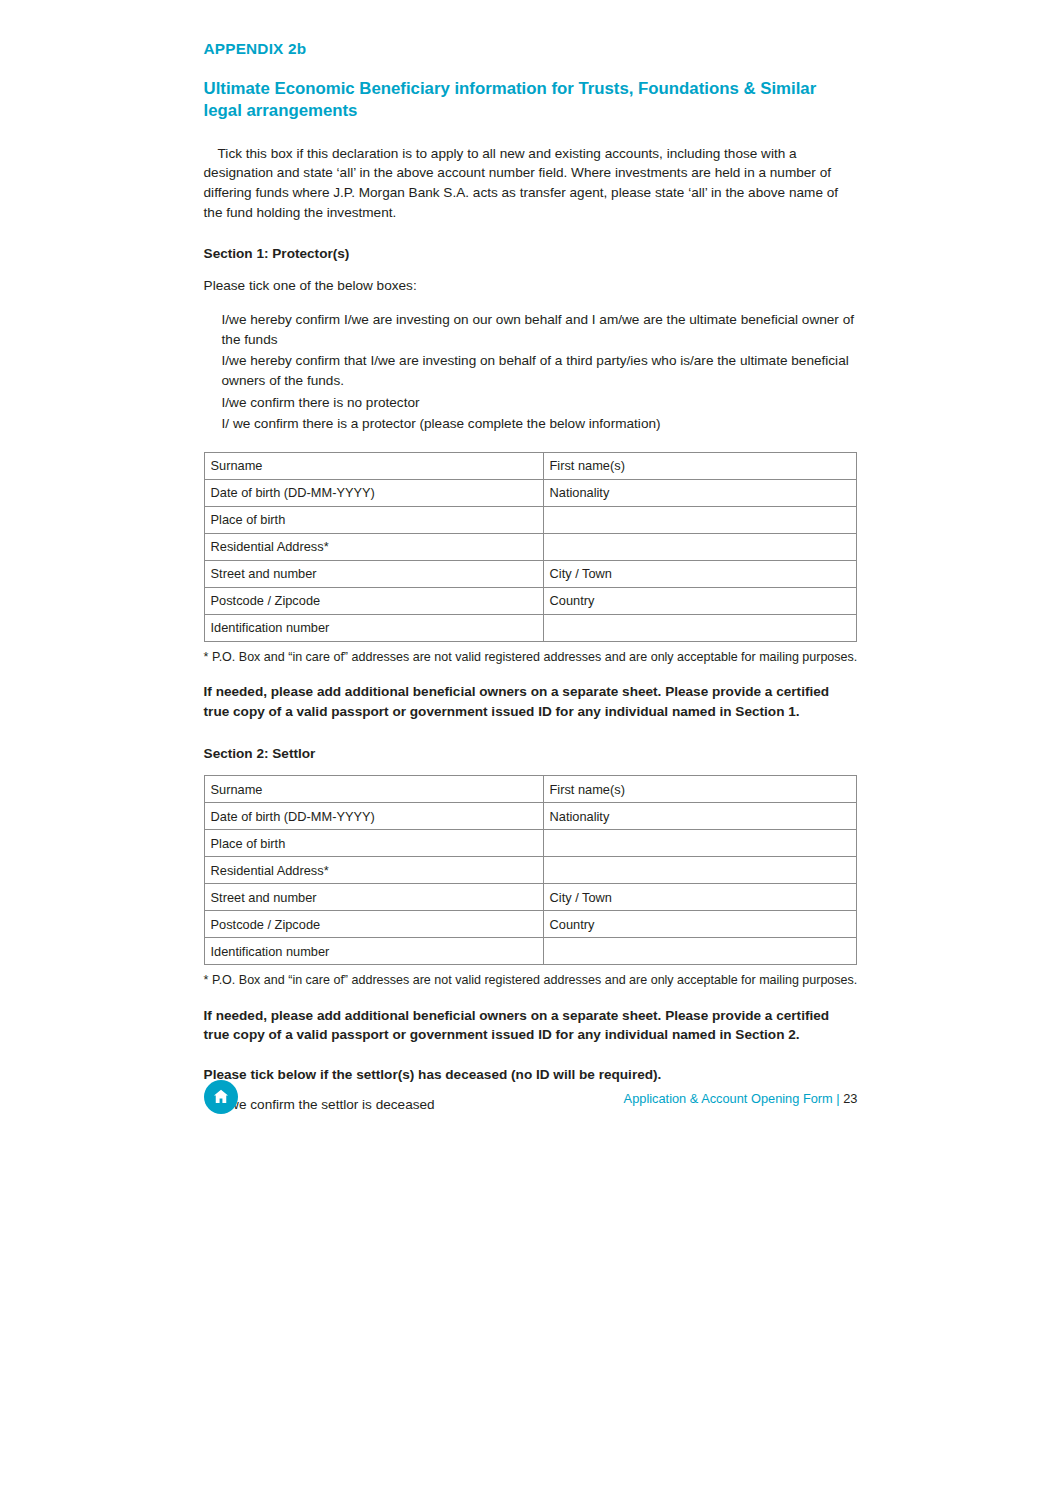APPENDIX 2b
Ultimate Economic Beneficiary information for Trusts, Foundations & Similar legal arrangements
Tick this box if this declaration is to apply to all new and existing accounts, including those with a designation and state ‘all’ in the above account number field. Where investments are held in a number of differing funds where J.P. Morgan Bank S.A. acts as transfer agent, please state ‘all’ in the above name of the fund holding the investment.
Section 1: Protector(s)
Please tick one of the below boxes:
I/we hereby confirm I/we are investing on our own behalf and I am/we are the ultimate beneficial owner of the funds
I/we hereby confirm that I/we are investing on behalf of a third party/ies who is/are the ultimate beneficial owners of the funds.
I/we confirm there is no protector
I/ we confirm there is a protector (please complete the below information)
| Surname | First name(s) |
| Date of birth (DD-MM-YYYY) | Nationality |
| Place of birth | |
| Residential Address* | |
| Street and number | City / Town |
| Postcode / Zipcode | Country |
| Identification number | |
* P.O. Box and “in care of” addresses are not valid registered addresses and are only acceptable for mailing purposes.
If needed, please add additional beneficial owners on a separate sheet. Please provide a certified true copy of a valid passport or government issued ID for any individual named in Section 1.
Section 2: Settlor
| Surname | First name(s) |
| Date of birth (DD-MM-YYYY) | Nationality |
| Place of birth | |
| Residential Address* | |
| Street and number | City / Town |
| Postcode / Zipcode | Country |
| Identification number | |
* P.O. Box and “in care of” addresses are not valid registered addresses and are only acceptable for mailing purposes.
If needed, please add additional beneficial owners on a separate sheet. Please provide a certified true copy of a valid passport or government issued ID for any individual named in Section 2.
Please tick below if the settlor(s) has deceased (no ID will be required).
I/we confirm the settlor is deceased
Application & Account Opening Form | 23